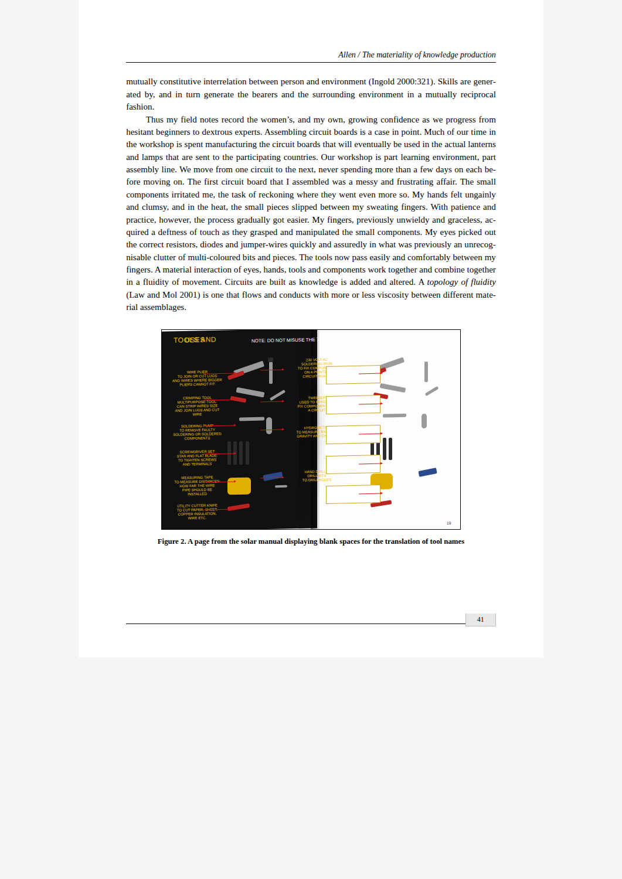Allen / The materiality of knowledge production
mutually constitutive interrelation between person and environment (Ingold 2000:321). Skills are generated by, and in turn generate the bearers and the surrounding environment in a mutually reciprocal fashion.
Thus my field notes record the women’s, and my own, growing confidence as we progress from hesitant beginners to dextrous experts. Assembling circuit boards is a case in point. Much of our time in the workshop is spent manufacturing the circuit boards that will eventually be used in the actual lanterns and lamps that are sent to the participating countries. Our workshop is part learning environment, part assembly line. We move from one circuit to the next, never spending more than a few days on each before moving on. The first circuit board that I assembled was a messy and frustrating affair. The small components irritated me, the task of reckoning where they went even more so. My hands felt ungainly and clumsy, and in the heat, the small pieces slipped between my sweating fingers. With patience and practice, however, the process gradually got easier. My fingers, previously unwieldy and graceless, acquired a deftness of touch as they grasped and manipulated the small components. My eyes picked out the correct resistors, diodes and jumper-wires quickly and assuredly in what was previously an unrecognisable clutter of multi-coloured bits and pieces. The tools now pass easily and comfortably between my fingers. A material interaction of eyes, hands, tools and components work together and combine together in a fluidity of movement. Circuits are built as knowledge is added and altered. A topology of fluidity (Law and Mol 2001) is one that flows and conducts with more or less viscosity between different material assemblages.
TOOLS AND
USES
NOTE: DO NOT MISUSE THE TOOLS
WIRE PLIER
TO JOIN OR CUT LUGS
AND WIRES WHERE BIGGER
PLIERS CANNOT FIT
CRIMPING TOOL
MULTIPURPOSE TOOL:
CAN STRIP WIRES SIZE
AND JOIN LUGS AND CUT
WIRE
SOLDERING PUMP
TO REMOVE FAULTY
SOLDERING OR SOLDERED
COMPONENTS
SCREWDRIVER SET
STAR AND FLAT BLADE:
TO TIGHTEN SCREWS
AND TERMINALS
MEASURING TAPE
TO MEASURE DISTANCES:
HOW FAR THE WIRE
PIPE SHOULD BE
INSTALLED
UTILITY CUTTER KNIFE
TO CUT PAPER, SHEET,
COPPER INSULATION,
WIRE ETC.
230 VOLT AC
SOLDERING IRON
TO FIX COMPONENTS
ON A PRINTED
CIRCUIT BOARD
TWEEZER
USED TO BEND AND
FIX COMPONENTS ON
A CIRCUIT
HYDROMETER
TO MEASURE BATTERY
GRAVITY AND CHARGE
HAND DRILL &
DRILL BITS
TO DRILL HOLES
19
Figure 2. A page from the solar manual displaying blank spaces for the translation of tool names
41